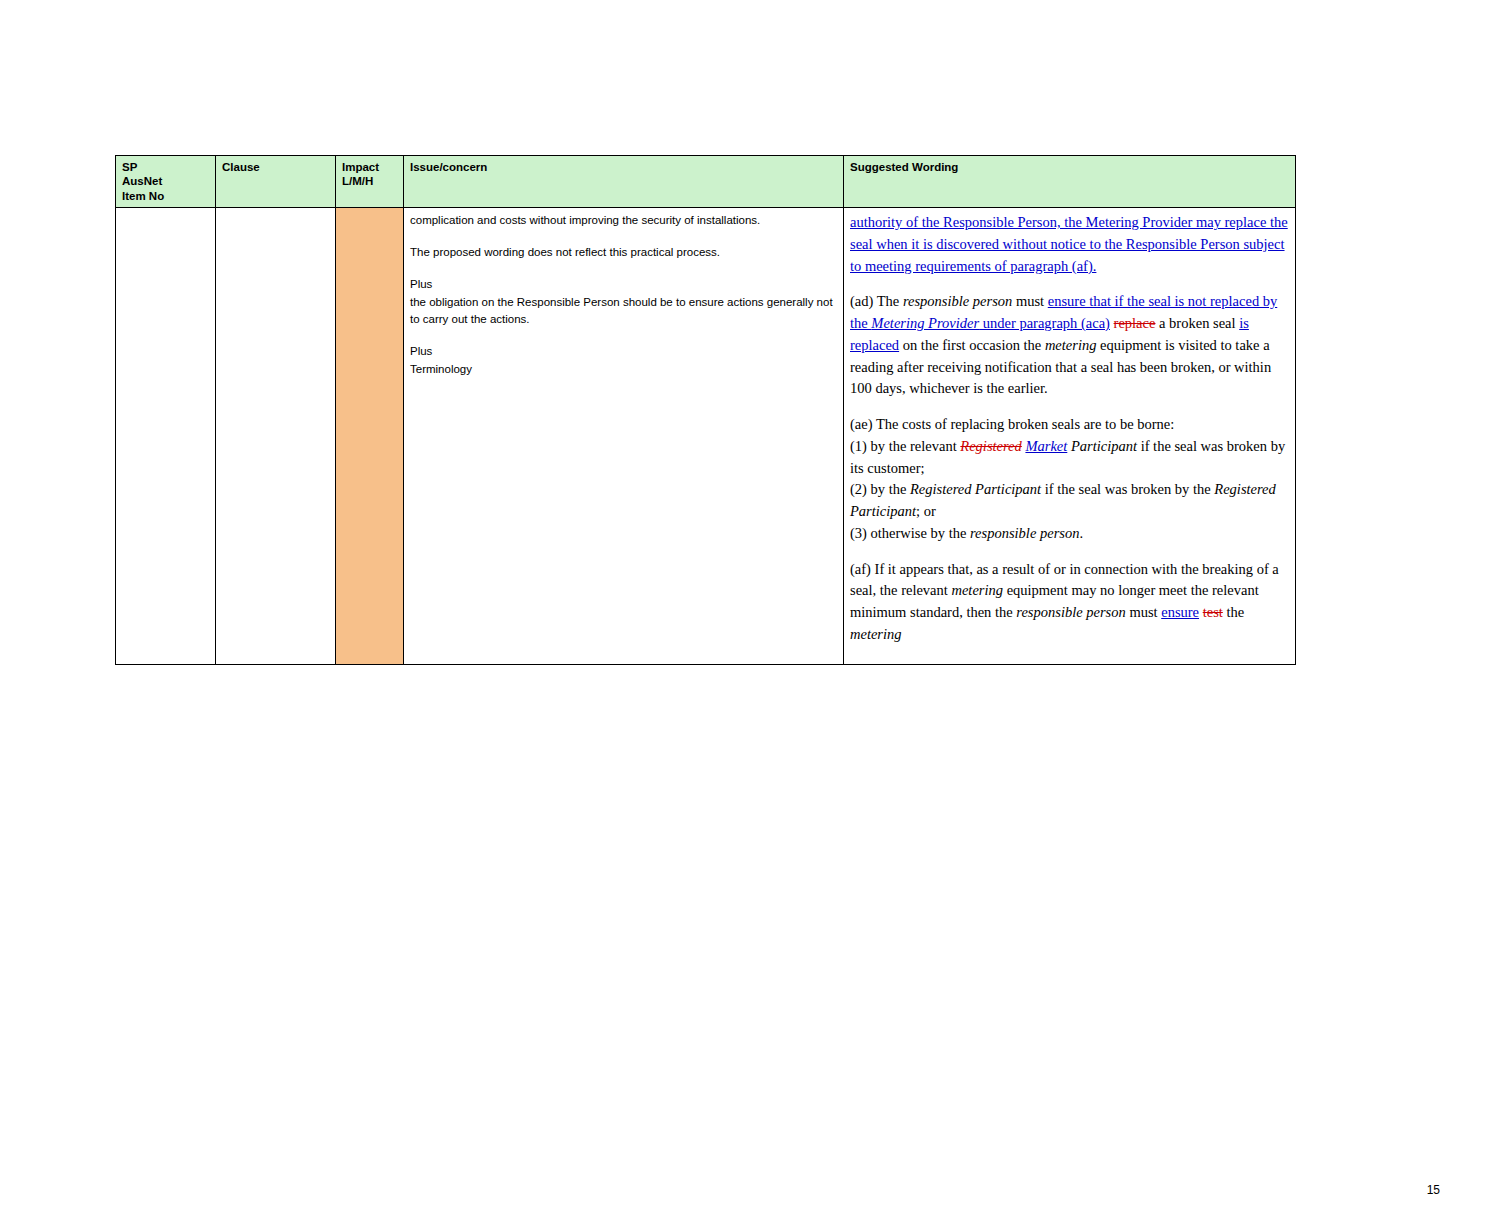| SP AusNet Item No | Clause | Impact L/M/H | Issue/concern | Suggested Wording |
| --- | --- | --- | --- | --- |
| | | | complication and costs without improving the security of installations. The proposed wording does not reflect this practical process. Plus the obligation on the Responsible Person should be to ensure actions generally not to carry out the actions. Plus Terminology | authority of the Responsible Person, the Metering Provider may replace the seal when it is discovered without notice to the Responsible Person subject to meeting requirements of paragraph (af). (ad) The responsible person must ensure that if the seal is not replaced by the Metering Provider under paragraph (aca) replace a broken seal is replaced on the first occasion the metering equipment is visited to take a reading after receiving notification that a seal has been broken, or within 100 days, whichever is the earlier. (ae) The costs of replacing broken seals are to be borne: (1) by the relevant Registered Market Participant if the seal was broken by its customer; (2) by the Registered Participant if the seal was broken by the Registered Participant ; or (3) otherwise by the responsible person . (af) If it appears that, as a result of or in connection with the breaking of a seal, the relevant metering equipment may no longer meet the relevant minimum standard, then the responsible person must ensure test the metering |
15